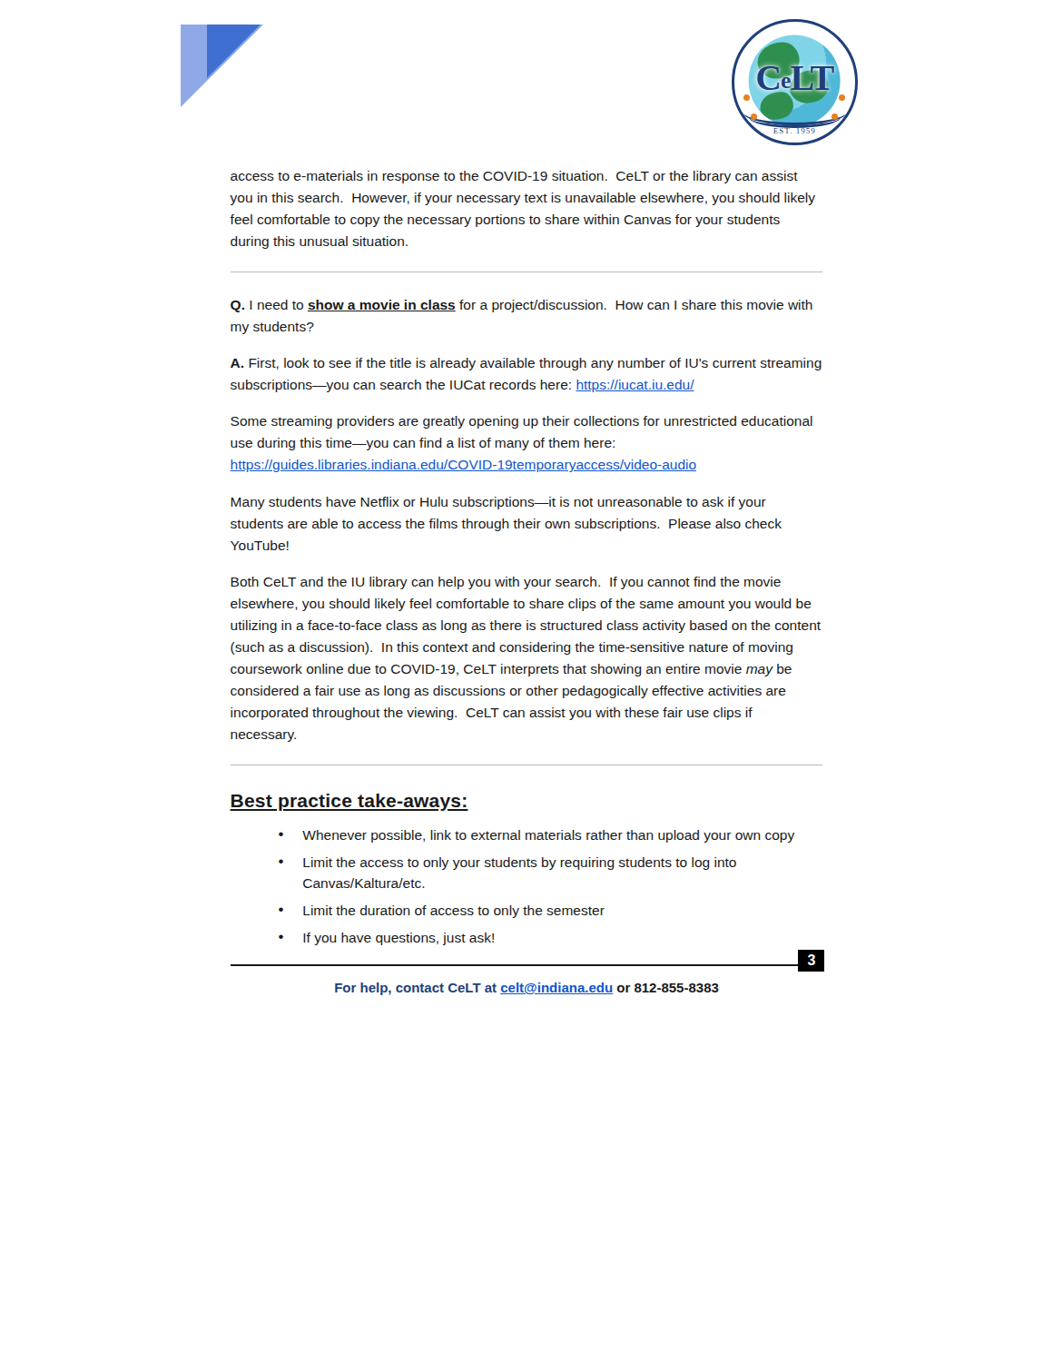Ce LT
EST. 1959
access to e-materials in response to the COVID-19 situation. CeLT or the library can assist you in this search. However, if your necessary text is unavailable elsewhere, you should likely feel comfortable to copy the necessary portions to share within Canvas for your students during this unusual situation.
Q. I need to show a movie in class for a project/discussion. How can I share this movie with my students?
A. First, look to see if the title is already available through any number of IU's current streaming subscriptions—you can search the IUCat records here: https://iucat.iu.edu/
Some streaming providers are greatly opening up their collections for unrestricted educational use during this time—you can find a list of many of them here:
https://guides.libraries.indiana.edu/COVID-19temporaryaccess/video-audio
Many students have Netflix or Hulu subscriptions—it is not unreasonable to ask if your students are able to access the films through their own subscriptions. Please also check YouTube!
Both CeLT and the IU library can help you with your search. If you cannot find the movie elsewhere, you should likely feel comfortable to share clips of the same amount you would be utilizing in a face-to-face class as long as there is structured class activity based on the content (such as a discussion). In this context and considering the time-sensitive nature of moving coursework online due to COVID-19, CeLT interprets that showing an entire movie may be considered a fair use as long as discussions or other pedagogically effective activities are incorporated throughout the viewing. CeLT can assist you with these fair use clips if necessary.
Best practice take-aways:
Whenever possible, link to external materials rather than upload your own copy
Limit the access to only your students by requiring students to log into Canvas/Kaltura/etc.
Limit the duration of access to only the semester
If you have questions, just ask!
For help, contact CeLT at celt@indiana.edu or 812-855-8383
3